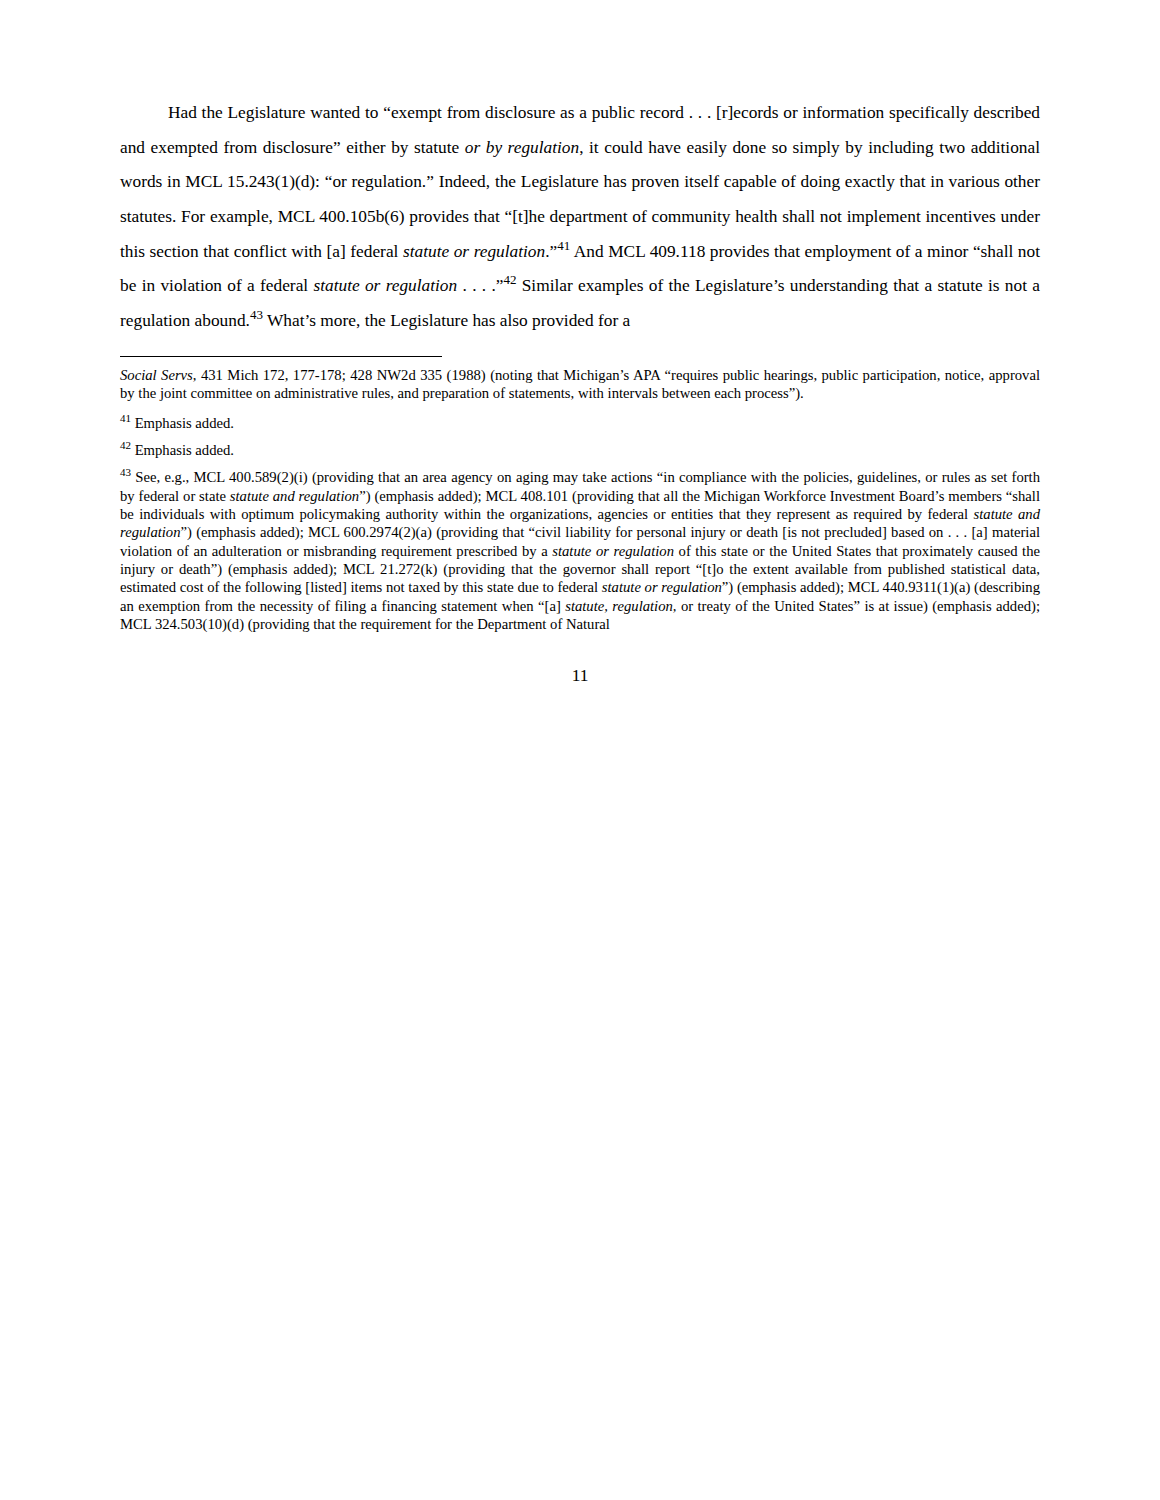Had the Legislature wanted to “exempt from disclosure as a public record . . . [r]ecords or information specifically described and exempted from disclosure” either by statute or by regulation, it could have easily done so simply by including two additional words in MCL 15.243(1)(d): “or regulation.” Indeed, the Legislature has proven itself capable of doing exactly that in various other statutes. For example, MCL 400.105b(6) provides that “[t]he department of community health shall not implement incentives under this section that conflict with [a] federal statute or regulation.”41 And MCL 409.118 provides that employment of a minor “shall not be in violation of a federal statute or regulation . . . .”42 Similar examples of the Legislature’s understanding that a statute is not a regulation abound.43 What’s more, the Legislature has also provided for a
Social Servs, 431 Mich 172, 177-178; 428 NW2d 335 (1988) (noting that Michigan’s APA “requires public hearings, public participation, notice, approval by the joint committee on administrative rules, and preparation of statements, with intervals between each process”).
41 Emphasis added.
42 Emphasis added.
43 See, e.g., MCL 400.589(2)(i) (providing that an area agency on aging may take actions “in compliance with the policies, guidelines, or rules as set forth by federal or state statute and regulation”) (emphasis added); MCL 408.101 (providing that all the Michigan Workforce Investment Board’s members “shall be individuals with optimum policymaking authority within the organizations, agencies or entities that they represent as required by federal statute and regulation”) (emphasis added); MCL 600.2974(2)(a) (providing that “civil liability for personal injury or death [is not precluded] based on . . . [a] material violation of an adulteration or misbranding requirement prescribed by a statute or regulation of this state or the United States that proximately caused the injury or death”) (emphasis added); MCL 21.272(k) (providing that the governor shall report “[t]o the extent available from published statistical data, estimated cost of the following [listed] items not taxed by this state due to federal statute or regulation”) (emphasis added); MCL 440.9311(1)(a) (describing an exemption from the necessity of filing a financing statement when “[a] statute, regulation, or treaty of the United States” is at issue) (emphasis added); MCL 324.503(10)(d) (providing that the requirement for the Department of Natural
11